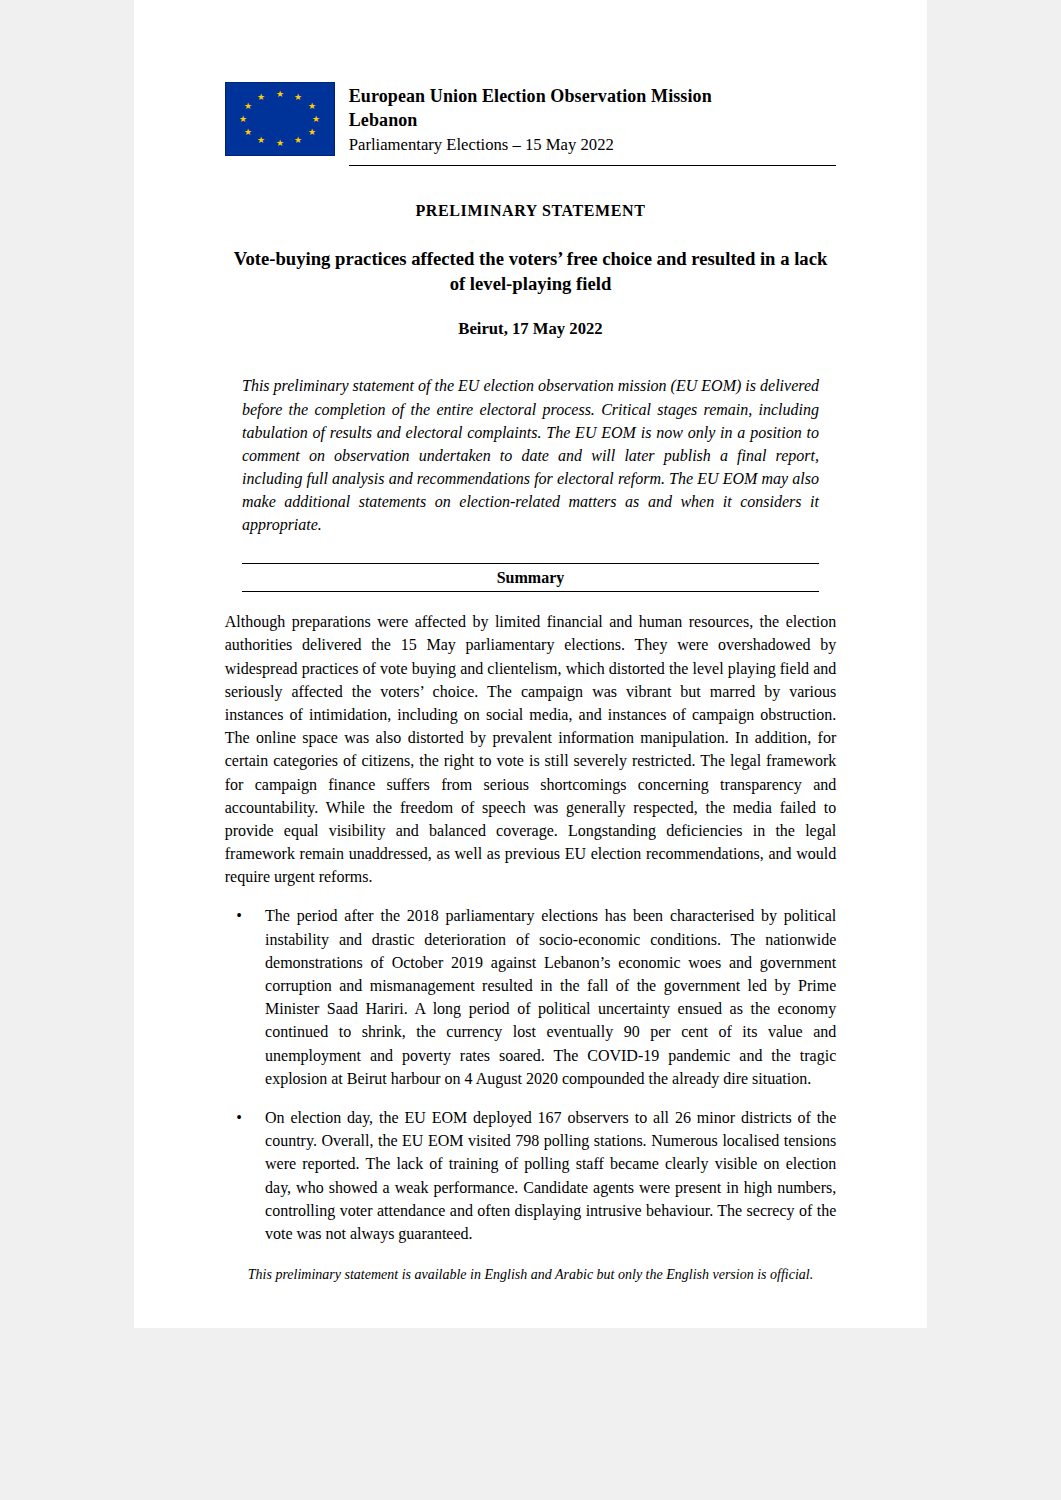★ ★ ★ ★ ★ ★ ★ ★ ★ ★ ★ ★
European Union Election Observation Mission
Lebanon
Parliamentary Elections – 15 May 2022
PRELIMINARY STATEMENT
Vote-buying practices affected the voters’ free choice and resulted in a lack of level-playing field
Beirut, 17 May 2022
This preliminary statement of the EU election observation mission (EU EOM) is delivered before the completion of the entire electoral process. Critical stages remain, including tabulation of results and electoral complaints. The EU EOM is now only in a position to comment on observation undertaken to date and will later publish a final report, including full analysis and recommendations for electoral reform. The EU EOM may also make additional statements on election-related matters as and when it considers it appropriate.
Summary
Although preparations were affected by limited financial and human resources, the election authorities delivered the 15 May parliamentary elections. They were overshadowed by widespread practices of vote buying and clientelism, which distorted the level playing field and seriously affected the voters’ choice. The campaign was vibrant but marred by various instances of intimidation, including on social media, and instances of campaign obstruction. The online space was also distorted by prevalent information manipulation. In addition, for certain categories of citizens, the right to vote is still severely restricted. The legal framework for campaign finance suffers from serious shortcomings concerning transparency and accountability. While the freedom of speech was generally respected, the media failed to provide equal visibility and balanced coverage. Longstanding deficiencies in the legal framework remain unaddressed, as well as previous EU election recommendations, and would require urgent reforms.
The period after the 2018 parliamentary elections has been characterised by political instability and drastic deterioration of socio-economic conditions. The nationwide demonstrations of October 2019 against Lebanon’s economic woes and government corruption and mismanagement resulted in the fall of the government led by Prime Minister Saad Hariri. A long period of political uncertainty ensued as the economy continued to shrink, the currency lost eventually 90 per cent of its value and unemployment and poverty rates soared. The COVID-19 pandemic and the tragic explosion at Beirut harbour on 4 August 2020 compounded the already dire situation.
On election day, the EU EOM deployed 167 observers to all 26 minor districts of the country. Overall, the EU EOM visited 798 polling stations. Numerous localised tensions were reported. The lack of training of polling staff became clearly visible on election day, who showed a weak performance. Candidate agents were present in high numbers, controlling voter attendance and often displaying intrusive behaviour. The secrecy of the vote was not always guaranteed.
This preliminary statement is available in English and Arabic but only the English version is official.